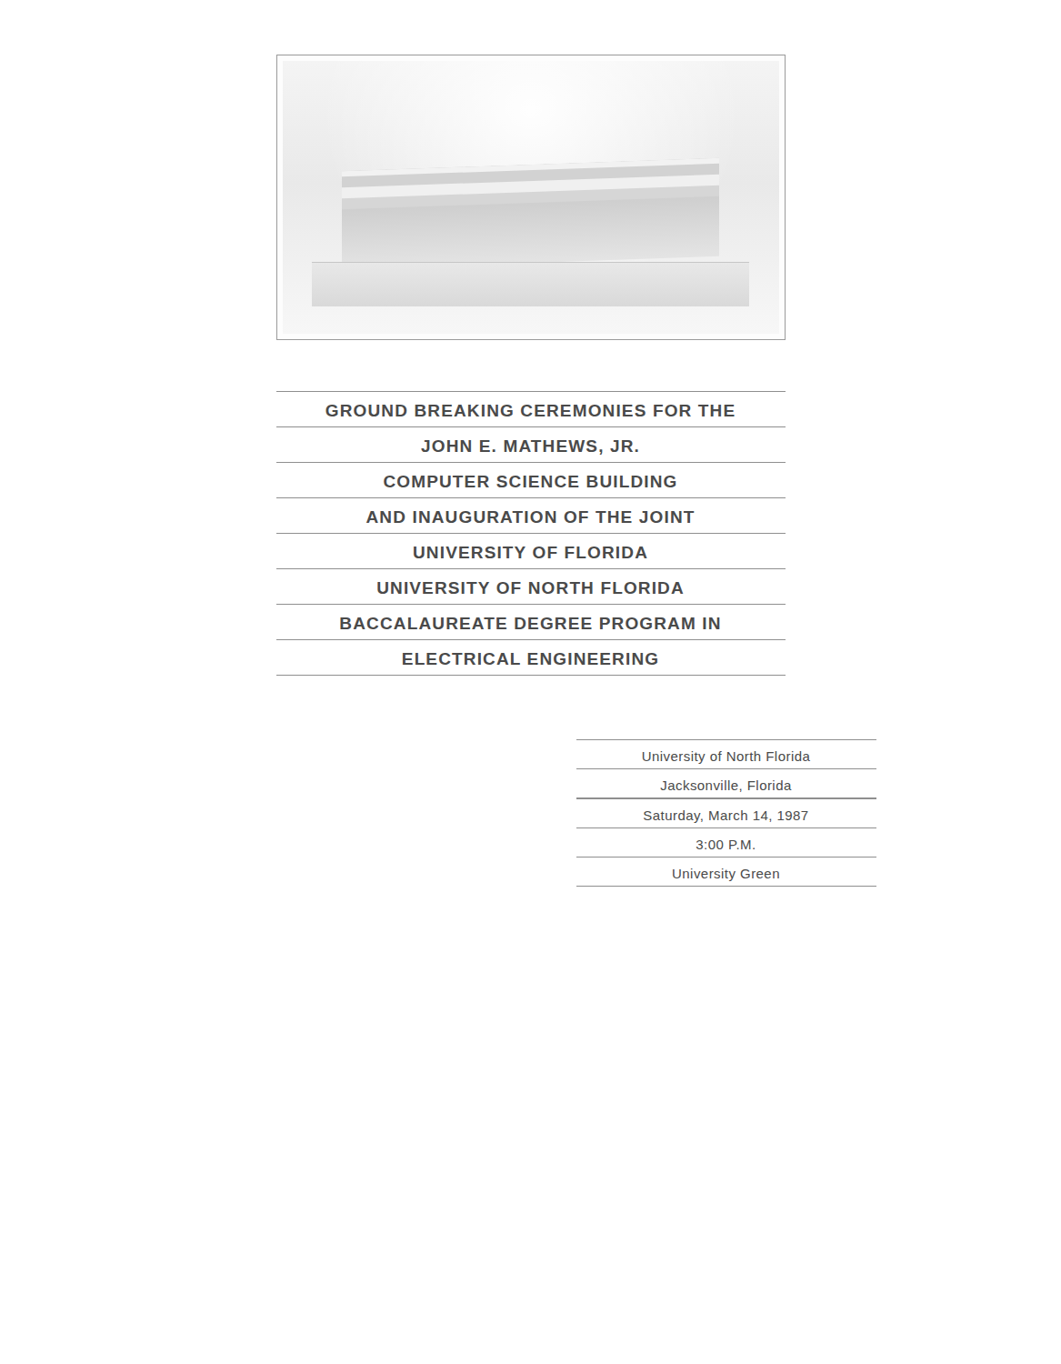Ground Breaking Ceremonies for the
John E. Mathews, Jr.
Computer Science Building
And Inauguration of the Joint
University of Florida
University of North Florida
Baccalaureate Degree Program in
Electrical Engineering
University of North Florida
Jacksonville, Florida
Saturday, March 14, 1987
3:00 P.M.
University Green